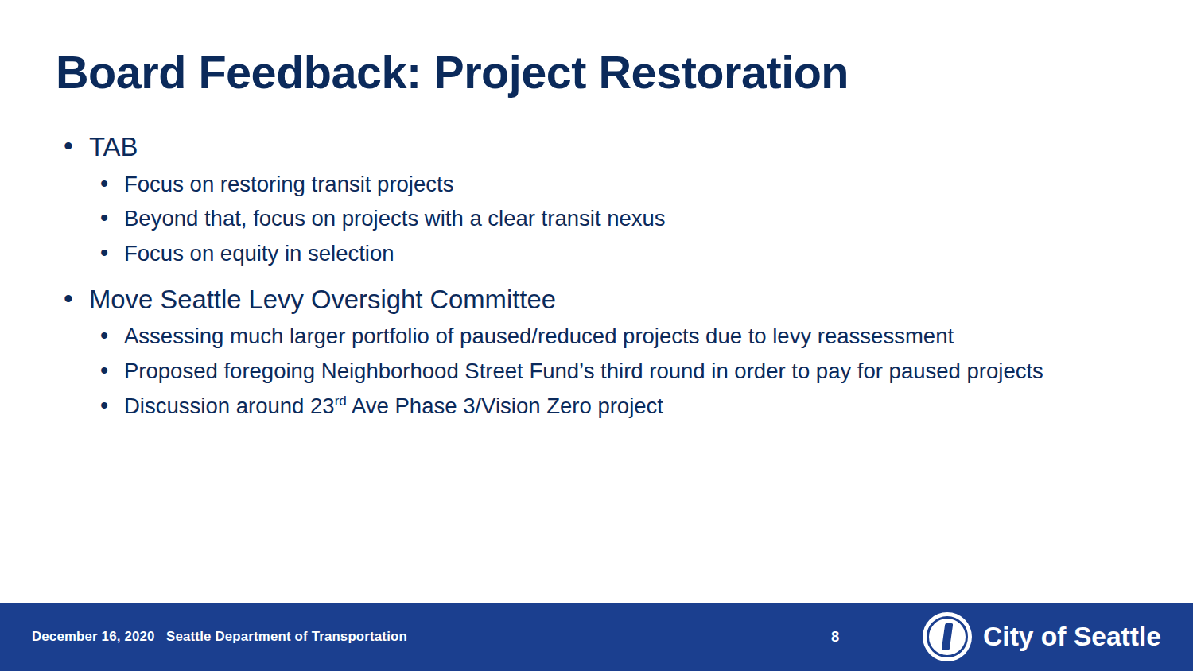Board Feedback: Project Restoration
TAB
Focus on restoring transit projects
Beyond that, focus on projects with a clear transit nexus
Focus on equity in selection
Move Seattle Levy Oversight Committee
Assessing much larger portfolio of paused/reduced projects due to levy reassessment
Proposed foregoing Neighborhood Street Fund’s third round in order to pay for paused projects
Discussion around 23rd Ave Phase 3/Vision Zero project
December 16, 2020 Seattle Department of Transportation
8
City of Seattle